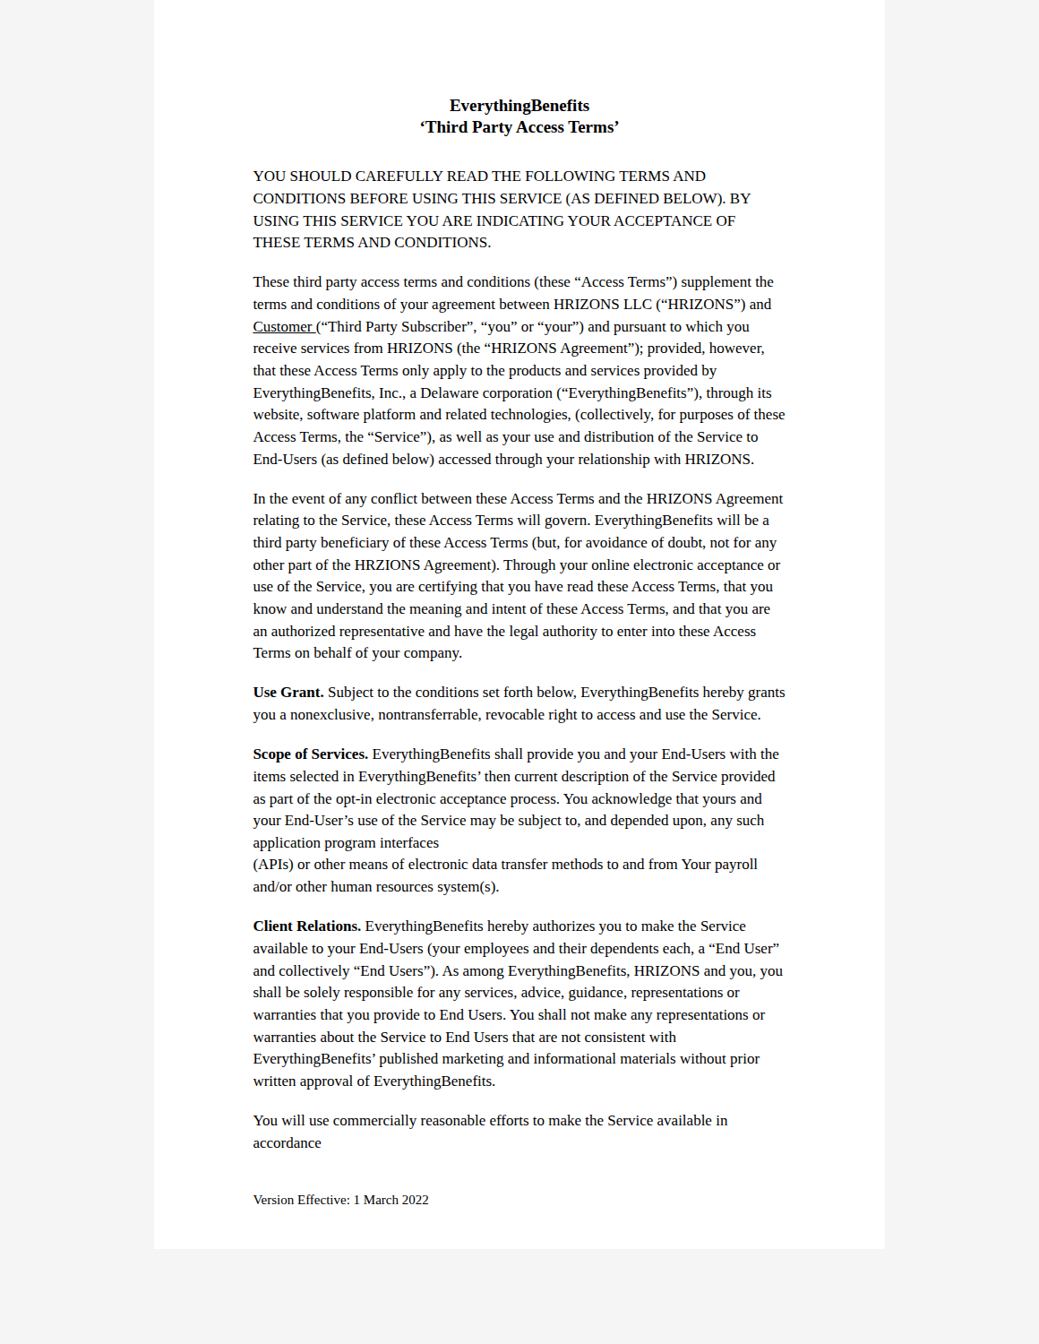EverythingBenefits ‘Third Party Access Terms’
YOU SHOULD CAREFULLY READ THE FOLLOWING TERMS AND CONDITIONS BEFORE USING THIS SERVICE (AS DEFINED BELOW). BY USING THIS SERVICE YOU ARE INDICATING YOUR ACCEPTANCE OF THESE TERMS AND CONDITIONS.
These third party access terms and conditions (these “Access Terms”) supplement the terms and conditions of your agreement between HRIZONS LLC (“HRIZONS”) and Customer (“Third Party Subscriber”, “you” or “your”) and pursuant to which you receive services from HRIZONS (the “HRIZONS Agreement”); provided, however, that these Access Terms only apply to the products and services provided by EverythingBenefits, Inc., a Delaware corporation (“EverythingBenefits”), through its website, software platform and related technologies, (collectively, for purposes of these Access Terms, the “Service”), as well as your use and distribution of the Service to End-Users (as defined below) accessed through your relationship with HRIZONS.
In the event of any conflict between these Access Terms and the HRIZONS Agreement relating to the Service, these Access Terms will govern. EverythingBenefits will be a third party beneficiary of these Access Terms (but, for avoidance of doubt, not for any other part of the HRZIONS Agreement). Through your online electronic acceptance or use of the Service, you are certifying that you have read these Access Terms, that you know and understand the meaning and intent of these Access Terms, and that you are an authorized representative and have the legal authority to enter into these Access Terms on behalf of your company.
Use Grant. Subject to the conditions set forth below, EverythingBenefits hereby grants you a nonexclusive, nontransferrable, revocable right to access and use the Service.
Scope of Services. EverythingBenefits shall provide you and your End-Users with the items selected in EverythingBenefits’ then current description of the Service provided as part of the opt-in electronic acceptance process. You acknowledge that yours and your End-User’s use of the Service may be subject to, and depended upon, any such application program interfaces
(APIs) or other means of electronic data transfer methods to and from Your payroll and/or other human resources system(s).
Client Relations. EverythingBenefits hereby authorizes you to make the Service available to your End-Users (your employees and their dependents each, a “End User” and collectively “End Users”). As among EverythingBenefits, HRIZONS and you, you shall be solely responsible for any services, advice, guidance, representations or warranties that you provide to End Users. You shall not make any representations or warranties about the Service to End Users that are not consistent with EverythingBenefits’ published marketing and informational materials without prior written approval of EverythingBenefits.
You will use commercially reasonable efforts to make the Service available in accordance
Version Effective: 1 March 2022